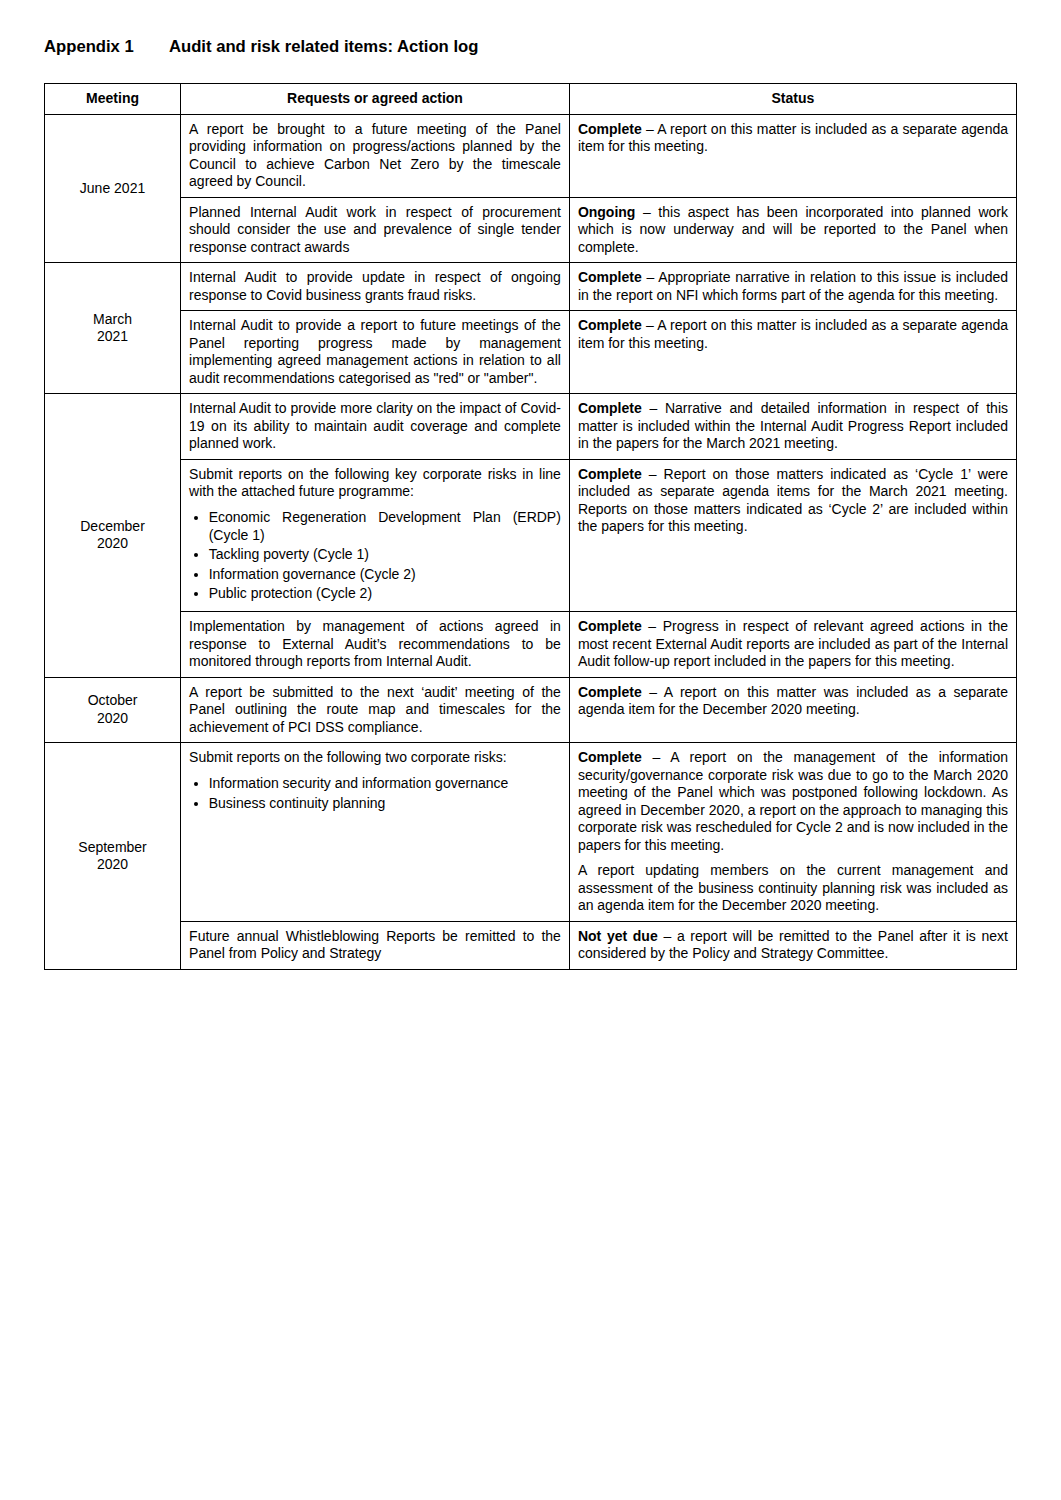Appendix 1 Audit and risk related items: Action log
| Meeting | Requests or agreed action | Status |
| --- | --- | --- |
| June 2021 | A report be brought to a future meeting of the Panel providing information on progress/actions planned by the Council to achieve Carbon Net Zero by the timescale agreed by Council. | Complete – A report on this matter is included as a separate agenda item for this meeting. |
| Planned Internal Audit work in respect of procurement should consider the use and prevalence of single tender response contract awards | Ongoing – this aspect has been incorporated into planned work which is now underway and will be reported to the Panel when complete. |
| March 2021 | Internal Audit to provide update in respect of ongoing response to Covid business grants fraud risks. | Complete – Appropriate narrative in relation to this issue is included in the report on NFI which forms part of the agenda for this meeting. |
| Internal Audit to provide a report to future meetings of the Panel reporting progress made by management implementing agreed management actions in relation to all audit recommendations categorised as "red" or "amber". | Complete – A report on this matter is included as a separate agenda item for this meeting. |
| December 2020 | Internal Audit to provide more clarity on the impact of Covid-19 on its ability to maintain audit coverage and complete planned work. | Complete – Narrative and detailed information in respect of this matter is included within the Internal Audit Progress Report included in the papers for the March 2021 meeting. |
| Submit reports on the following key corporate risks in line with the attached future programme: Economic Regeneration Development Plan (ERDP) (Cycle 1) Tackling poverty (Cycle 1) Information governance (Cycle 2) Public protection (Cycle 2) | Complete – Report on those matters indicated as ‘Cycle 1’ were included as separate agenda items for the March 2021 meeting. Reports on those matters indicated as ‘Cycle 2’ are included within the papers for this meeting. |
| Implementation by management of actions agreed in response to External Audit’s recommendations to be monitored through reports from Internal Audit. | Complete – Progress in respect of relevant agreed actions in the most recent External Audit reports are included as part of the Internal Audit follow-up report included in the papers for this meeting. |
| October 2020 | A report be submitted to the next ‘audit’ meeting of the Panel outlining the route map and timescales for the achievement of PCI DSS compliance. | Complete – A report on this matter was included as a separate agenda item for the December 2020 meeting. |
| September 2020 | Submit reports on the following two corporate risks: Information security and information governance Business continuity planning | Complete – A report on the management of the information security/governance corporate risk was due to go to the March 2020 meeting of the Panel which was postponed following lockdown. As agreed in December 2020, a report on the approach to managing this corporate risk was rescheduled for Cycle 2 and is now included in the papers for this meeting. A report updating members on the current management and assessment of the business continuity planning risk was included as an agenda item for the December 2020 meeting. |
| Future annual Whistleblowing Reports be remitted to the Panel from Policy and Strategy | Not yet due – a report will be remitted to the Panel after it is next considered by the Policy and Strategy Committee. |